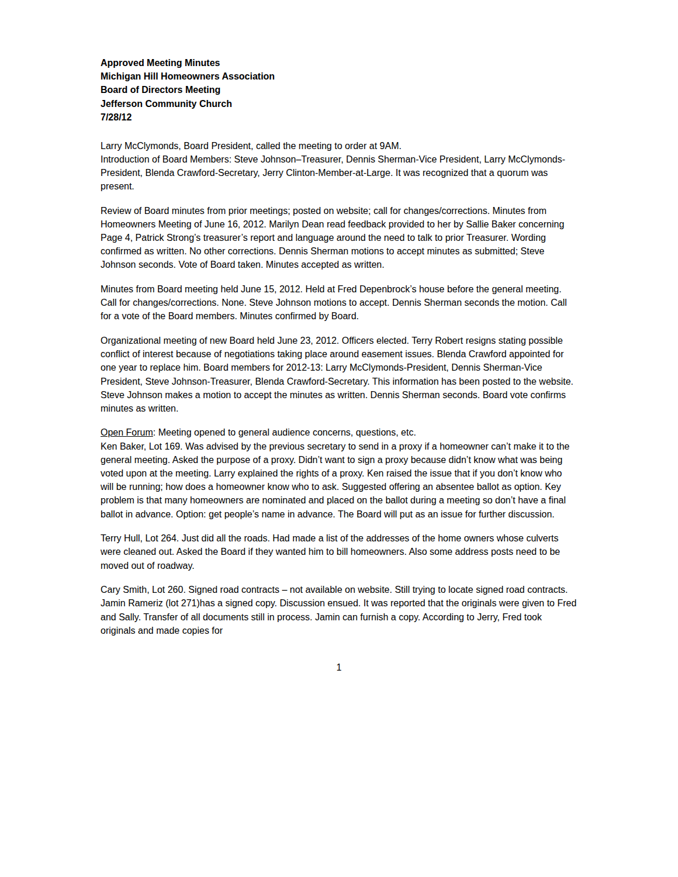Approved Meeting Minutes
Michigan Hill Homeowners Association
Board of Directors Meeting
Jefferson Community Church
7/28/12
Larry McClymonds, Board President, called the meeting to order at 9AM.
Introduction of Board Members: Steve Johnson–Treasurer, Dennis Sherman-Vice President, Larry McClymonds-President, Blenda Crawford-Secretary, Jerry Clinton-Member-at-Large. It was recognized that a quorum was present.
Review of Board minutes from prior meetings; posted on website; call for changes/corrections. Minutes from Homeowners Meeting of June 16, 2012. Marilyn Dean read feedback provided to her by Sallie Baker concerning Page 4, Patrick Strong’s treasurer’s report and language around the need to talk to prior Treasurer. Wording confirmed as written. No other corrections. Dennis Sherman motions to accept minutes as submitted; Steve Johnson seconds. Vote of Board taken. Minutes accepted as written.
Minutes from Board meeting held June 15, 2012. Held at Fred Depenbrock’s house before the general meeting. Call for changes/corrections. None. Steve Johnson motions to accept. Dennis Sherman seconds the motion. Call for a vote of the Board members. Minutes confirmed by Board.
Organizational meeting of new Board held June 23, 2012. Officers elected. Terry Robert resigns stating possible conflict of interest because of negotiations taking place around easement issues. Blenda Crawford appointed for one year to replace him. Board members for 2012-13: Larry McClymonds-President, Dennis Sherman-Vice President, Steve Johnson-Treasurer, Blenda Crawford-Secretary. This information has been posted to the website. Steve Johnson makes a motion to accept the minutes as written. Dennis Sherman seconds. Board vote confirms minutes as written.
Open Forum: Meeting opened to general audience concerns, questions, etc.
Ken Baker, Lot 169. Was advised by the previous secretary to send in a proxy if a homeowner can’t make it to the general meeting. Asked the purpose of a proxy. Didn’t want to sign a proxy because didn’t know what was being voted upon at the meeting. Larry explained the rights of a proxy. Ken raised the issue that if you don’t know who will be running; how does a homeowner know who to ask. Suggested offering an absentee ballot as option. Key problem is that many homeowners are nominated and placed on the ballot during a meeting so don’t have a final ballot in advance. Option: get people’s name in advance. The Board will put as an issue for further discussion.
Terry Hull, Lot 264. Just did all the roads. Had made a list of the addresses of the home owners whose culverts were cleaned out. Asked the Board if they wanted him to bill homeowners. Also some address posts need to be moved out of roadway.
Cary Smith, Lot 260. Signed road contracts – not available on website. Still trying to locate signed road contracts. Jamin Rameriz (lot 271)has a signed copy. Discussion ensued. It was reported that the originals were given to Fred and Sally. Transfer of all documents still in process. Jamin can furnish a copy. According to Jerry, Fred took originals and made copies for
1